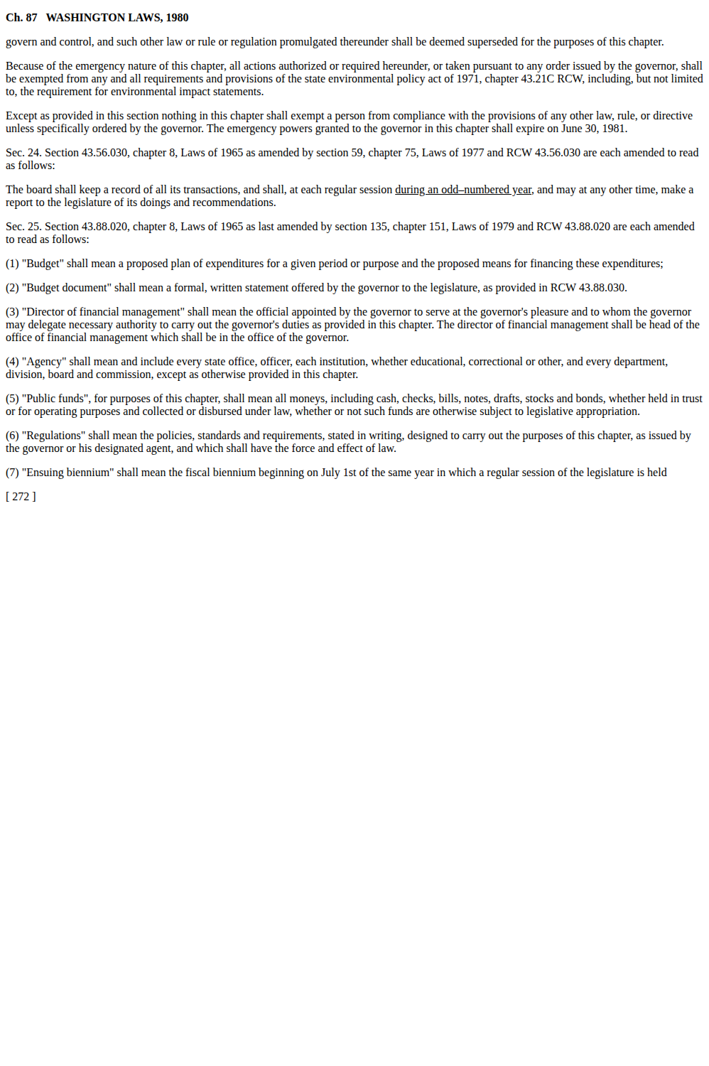Ch. 87 WASHINGTON LAWS, 1980
govern and control, and such other law or rule or regulation promulgated thereunder shall be deemed superseded for the purposes of this chapter.
Because of the emergency nature of this chapter, all actions authorized or required hereunder, or taken pursuant to any order issued by the governor, shall be exempted from any and all requirements and provisions of the state environmental policy act of 1971, chapter 43.21C RCW, including, but not limited to, the requirement for environmental impact statements.
Except as provided in this section nothing in this chapter shall exempt a person from compliance with the provisions of any other law, rule, or directive unless specifically ordered by the governor. The emergency powers granted to the governor in this chapter shall expire on June 30, 1981.
Sec. 24. Section 43.56.030, chapter 8, Laws of 1965 as amended by section 59, chapter 75, Laws of 1977 and RCW 43.56.030 are each amended to read as follows:
The board shall keep a record of all its transactions, and shall, at each regular session during an odd–numbered year, and may at any other time, make a report to the legislature of its doings and recommendations.
Sec. 25. Section 43.88.020, chapter 8, Laws of 1965 as last amended by section 135, chapter 151, Laws of 1979 and RCW 43.88.020 are each amended to read as follows:
(1) "Budget" shall mean a proposed plan of expenditures for a given period or purpose and the proposed means for financing these expenditures;
(2) "Budget document" shall mean a formal, written statement offered by the governor to the legislature, as provided in RCW 43.88.030.
(3) "Director of financial management" shall mean the official appointed by the governor to serve at the governor's pleasure and to whom the governor may delegate necessary authority to carry out the governor's duties as provided in this chapter. The director of financial management shall be head of the office of financial management which shall be in the office of the governor.
(4) "Agency" shall mean and include every state office, officer, each institution, whether educational, correctional or other, and every department, division, board and commission, except as otherwise provided in this chapter.
(5) "Public funds", for purposes of this chapter, shall mean all moneys, including cash, checks, bills, notes, drafts, stocks and bonds, whether held in trust or for operating purposes and collected or disbursed under law, whether or not such funds are otherwise subject to legislative appropriation.
(6) "Regulations" shall mean the policies, standards and requirements, stated in writing, designed to carry out the purposes of this chapter, as issued by the governor or his designated agent, and which shall have the force and effect of law.
(7) "Ensuing biennium" shall mean the fiscal biennium beginning on July 1st of the same year in which a regular session of the legislature is held
[ 272 ]